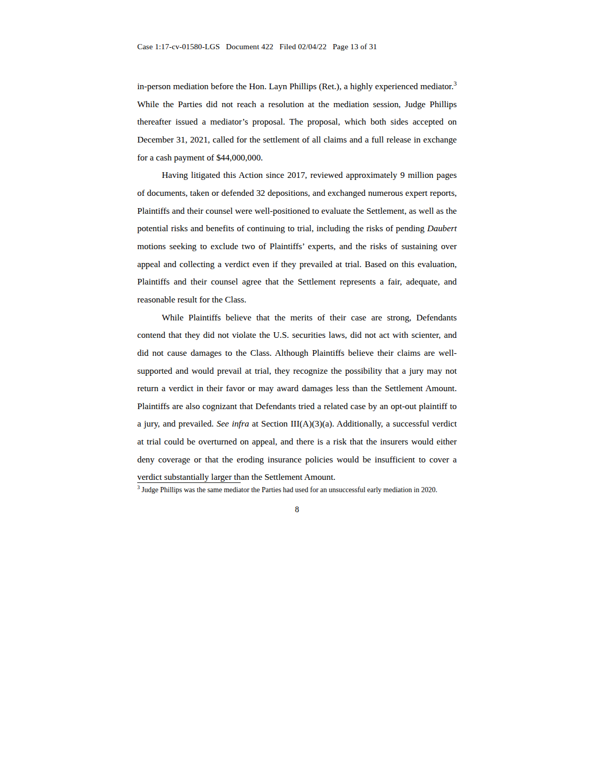Case 1:17-cv-01580-LGS Document 422 Filed 02/04/22 Page 13 of 31
in-person mediation before the Hon. Layn Phillips (Ret.), a highly experienced mediator.3 While the Parties did not reach a resolution at the mediation session, Judge Phillips thereafter issued a mediator’s proposal. The proposal, which both sides accepted on December 31, 2021, called for the settlement of all claims and a full release in exchange for a cash payment of $44,000,000.
Having litigated this Action since 2017, reviewed approximately 9 million pages of documents, taken or defended 32 depositions, and exchanged numerous expert reports, Plaintiffs and their counsel were well-positioned to evaluate the Settlement, as well as the potential risks and benefits of continuing to trial, including the risks of pending Daubert motions seeking to exclude two of Plaintiffs’ experts, and the risks of sustaining over appeal and collecting a verdict even if they prevailed at trial. Based on this evaluation, Plaintiffs and their counsel agree that the Settlement represents a fair, adequate, and reasonable result for the Class.
While Plaintiffs believe that the merits of their case are strong, Defendants contend that they did not violate the U.S. securities laws, did not act with scienter, and did not cause damages to the Class. Although Plaintiffs believe their claims are well-supported and would prevail at trial, they recognize the possibility that a jury may not return a verdict in their favor or may award damages less than the Settlement Amount. Plaintiffs are also cognizant that Defendants tried a related case by an opt-out plaintiff to a jury, and prevailed. See infra at Section III(A)(3)(a). Additionally, a successful verdict at trial could be overturned on appeal, and there is a risk that the insurers would either deny coverage or that the eroding insurance policies would be insufficient to cover a verdict substantially larger than the Settlement Amount.
3 Judge Phillips was the same mediator the Parties had used for an unsuccessful early mediation in 2020.
8